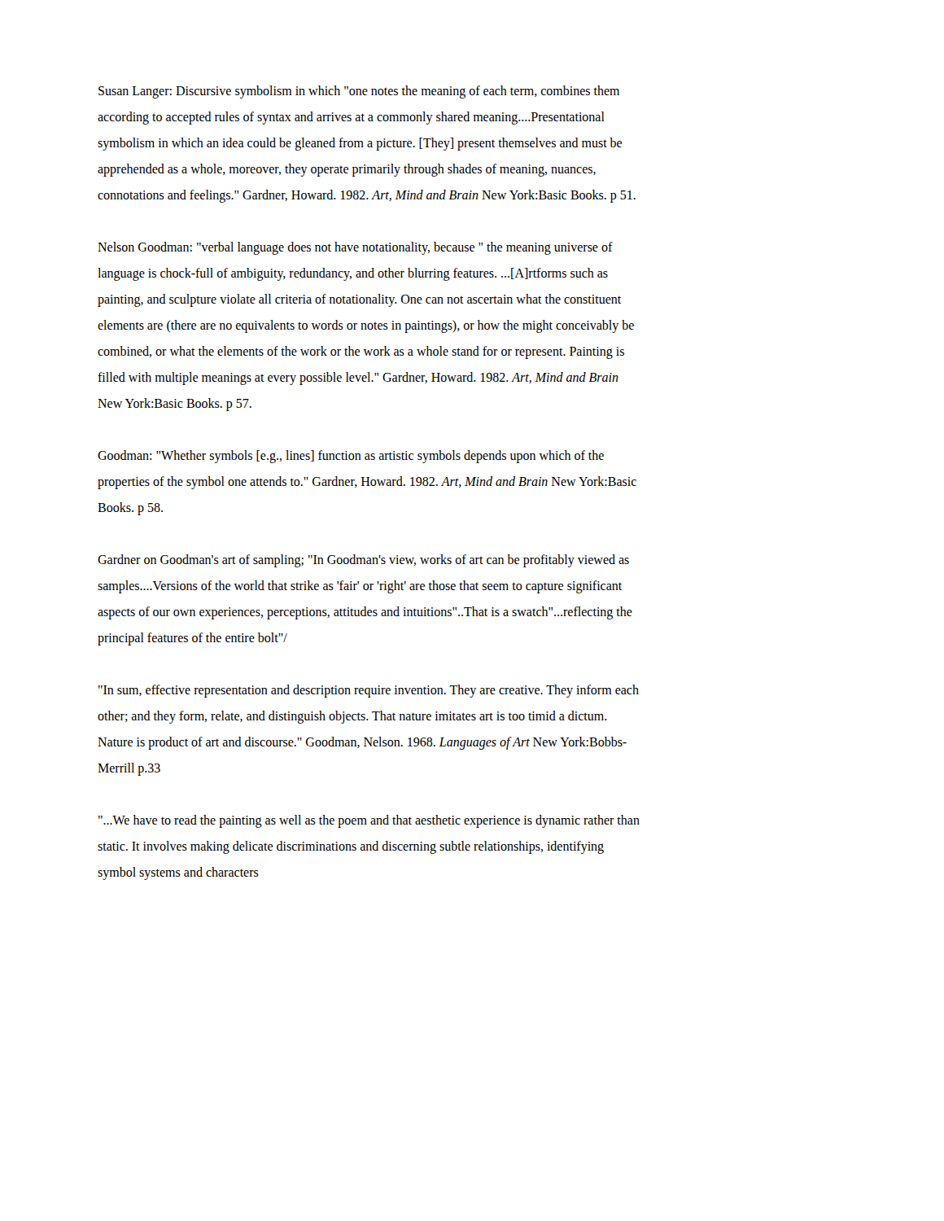Susan Langer: Discursive symbolism in which "one notes the meaning of each term, combines them according to accepted rules of syntax and arrives at a commonly shared meaning....Presentational symbolism in which an idea could be gleaned from a picture. [They] present themselves and must be apprehended as a whole, moreover, they operate primarily through shades of meaning, nuances, connotations and feelings." Gardner, Howard. 1982. Art, Mind and Brain New York:Basic Books. p 51.
Nelson Goodman: "verbal language does not have notationality, because " the meaning universe of language is chock-full of ambiguity, redundancy, and other blurring features. ...[A]rtforms such as painting, and sculpture violate all criteria of notationality. One can not ascertain what the constituent elements are (there are no equivalents to words or notes in paintings), or how the might conceivably be combined, or what the elements of the work or the work as a whole stand for or represent. Painting is filled with multiple meanings at every possible level." Gardner, Howard. 1982. Art, Mind and Brain New York:Basic Books. p 57.
Goodman: "Whether symbols [e.g., lines] function as artistic symbols depends upon which of the properties of the symbol one attends to." Gardner, Howard. 1982. Art, Mind and Brain New York:Basic Books. p 58.
Gardner on Goodman's art of sampling; "In Goodman's view, works of art can be profitably viewed as samples....Versions of the world that strike as 'fair' or 'right' are those that seem to capture significant aspects of our own experiences, perceptions, attitudes and intuitions"..That is a swatch"...reflecting the principal features of the entire bolt"/
"In sum, effective representation and description require invention. They are creative. They inform each other; and they form, relate, and distinguish objects. That nature imitates art is too timid a dictum. Nature is product of art and discourse." Goodman, Nelson. 1968. Languages of Art New York:Bobbs-Merrill p.33
"...We have to read the painting as well as the poem and that aesthetic experience is dynamic rather than static. It involves making delicate discriminations and discerning subtle relationships, identifying symbol systems and characters